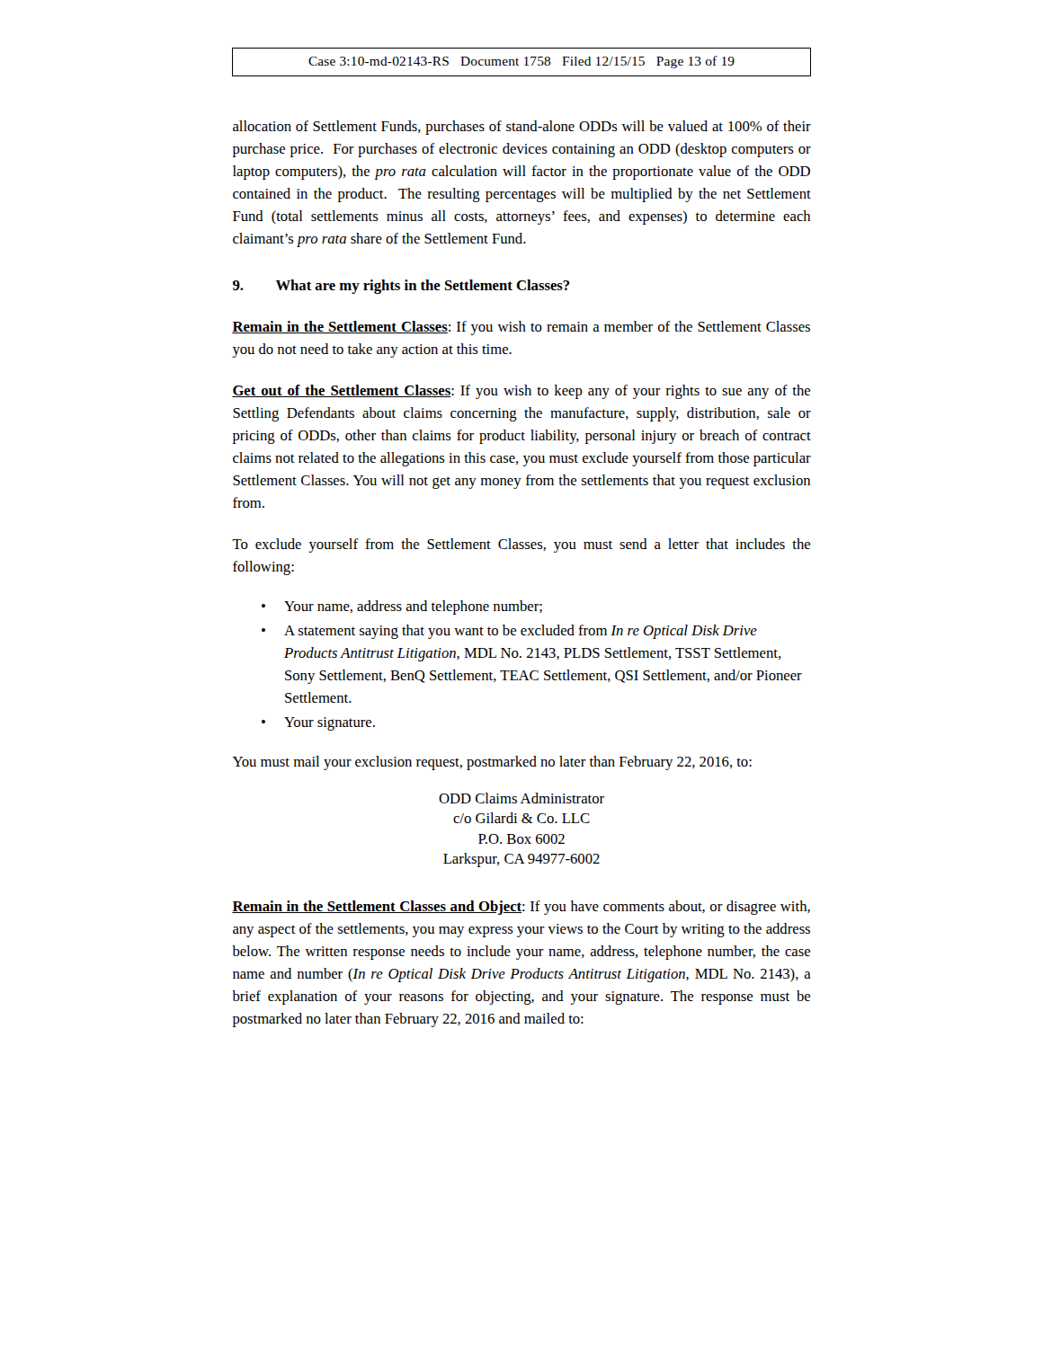Case 3:10-md-02143-RS Document 1758 Filed 12/15/15 Page 13 of 19
allocation of Settlement Funds, purchases of stand-alone ODDs will be valued at 100% of their purchase price. For purchases of electronic devices containing an ODD (desktop computers or laptop computers), the pro rata calculation will factor in the proportionate value of the ODD contained in the product. The resulting percentages will be multiplied by the net Settlement Fund (total settlements minus all costs, attorneys’ fees, and expenses) to determine each claimant’s pro rata share of the Settlement Fund.
9. What are my rights in the Settlement Classes?
Remain in the Settlement Classes: If you wish to remain a member of the Settlement Classes you do not need to take any action at this time.
Get out of the Settlement Classes: If you wish to keep any of your rights to sue any of the Settling Defendants about claims concerning the manufacture, supply, distribution, sale or pricing of ODDs, other than claims for product liability, personal injury or breach of contract claims not related to the allegations in this case, you must exclude yourself from those particular Settlement Classes. You will not get any money from the settlements that you request exclusion from.
To exclude yourself from the Settlement Classes, you must send a letter that includes the following:
Your name, address and telephone number;
A statement saying that you want to be excluded from In re Optical Disk Drive Products Antitrust Litigation, MDL No. 2143, PLDS Settlement, TSST Settlement, Sony Settlement, BenQ Settlement, TEAC Settlement, QSI Settlement, and/or Pioneer Settlement.
Your signature.
You must mail your exclusion request, postmarked no later than February 22, 2016, to:
ODD Claims Administrator
c/o Gilardi & Co. LLC
P.O. Box 6002
Larkspur, CA 94977-6002
Remain in the Settlement Classes and Object: If you have comments about, or disagree with, any aspect of the settlements, you may express your views to the Court by writing to the address below. The written response needs to include your name, address, telephone number, the case name and number (In re Optical Disk Drive Products Antitrust Litigation, MDL No. 2143), a brief explanation of your reasons for objecting, and your signature. The response must be postmarked no later than February 22, 2016 and mailed to: